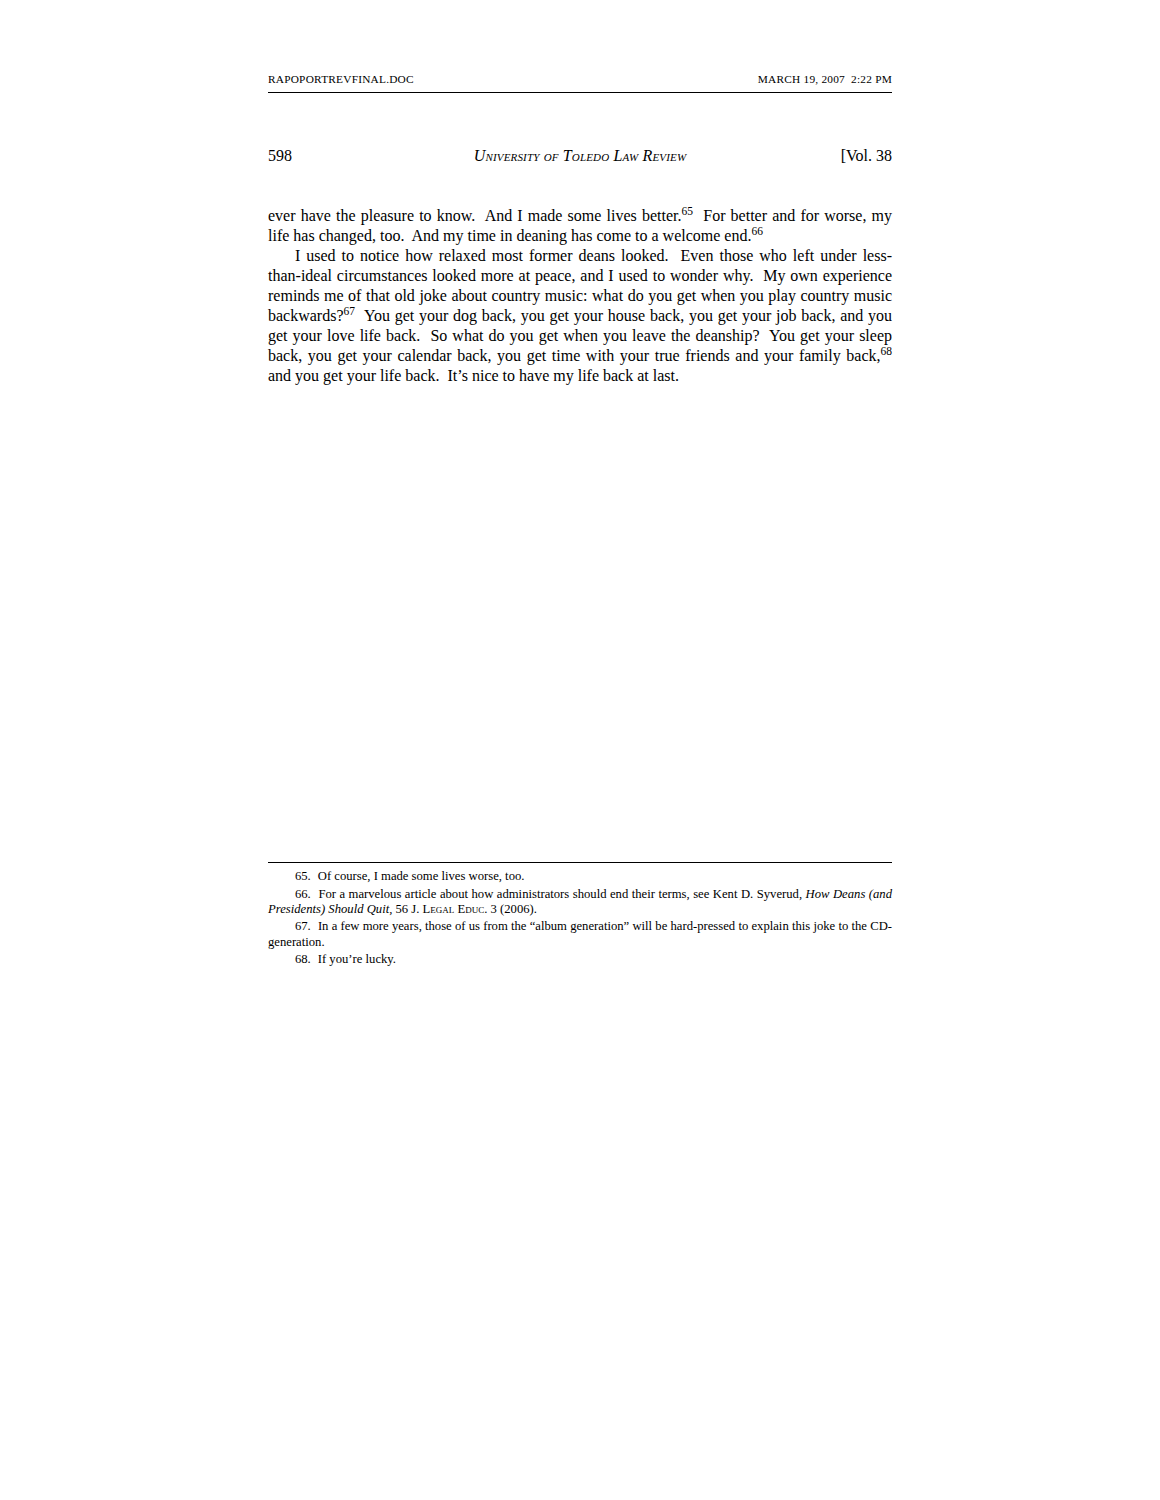RapoportRevFinal.doc March 19, 2007 2:22 PM
598 University of Toledo Law Review [Vol. 38
ever have the pleasure to know. And I made some lives better.65 For better and for worse, my life has changed, too. And my time in deaning has come to a welcome end.66
I used to notice how relaxed most former deans looked. Even those who left under less-than-ideal circumstances looked more at peace, and I used to wonder why. My own experience reminds me of that old joke about country music: what do you get when you play country music backwards?67 You get your dog back, you get your house back, you get your job back, and you get your love life back. So what do you get when you leave the deanship? You get your sleep back, you get your calendar back, you get time with your true friends and your family back,68 and you get your life back. It’s nice to have my life back at last.
65. Of course, I made some lives worse, too.
66. For a marvelous article about how administrators should end their terms, see Kent D. Syverud, How Deans (and Presidents) Should Quit, 56 J. Legal Educ. 3 (2006).
67. In a few more years, those of us from the “album generation” will be hard-pressed to explain this joke to the CD-generation.
68. If you’re lucky.